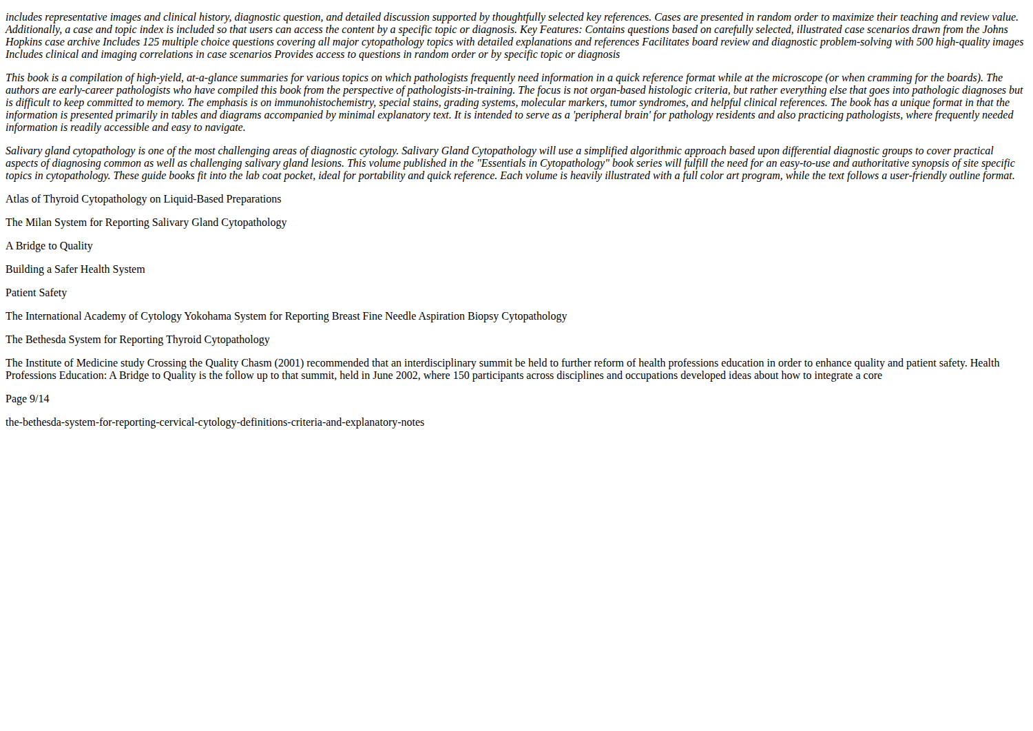includes representative images and clinical history, diagnostic question, and detailed discussion supported by thoughtfully selected key references. Cases are presented in random order to maximize their teaching and review value. Additionally, a case and topic index is included so that users can access the content by a specific topic or diagnosis. Key Features: Contains questions based on carefully selected, illustrated case scenarios drawn from the Johns Hopkins case archive Includes 125 multiple choice questions covering all major cytopathology topics with detailed explanations and references Facilitates board review and diagnostic problem-solving with 500 high-quality images Includes clinical and imaging correlations in case scenarios Provides access to questions in random order or by specific topic or diagnosis
This book is a compilation of high-yield, at-a-glance summaries for various topics on which pathologists frequently need information in a quick reference format while at the microscope (or when cramming for the boards). The authors are early-career pathologists who have compiled this book from the perspective of pathologists-in-training. The focus is not organ-based histologic criteria, but rather everything else that goes into pathologic diagnoses but is difficult to keep committed to memory. The emphasis is on immunohistochemistry, special stains, grading systems, molecular markers, tumor syndromes, and helpful clinical references. The book has a unique format in that the information is presented primarily in tables and diagrams accompanied by minimal explanatory text. It is intended to serve as a 'peripheral brain' for pathology residents and also practicing pathologists, where frequently needed information is readily accessible and easy to navigate.
Salivary gland cytopathology is one of the most challenging areas of diagnostic cytology. Salivary Gland Cytopathology will use a simplified algorithmic approach based upon differential diagnostic groups to cover practical aspects of diagnosing common as well as challenging salivary gland lesions. This volume published in the "Essentials in Cytopathology" book series will fulfill the need for an easy-to-use and authoritative synopsis of site specific topics in cytopathology. These guide books fit into the lab coat pocket, ideal for portability and quick reference. Each volume is heavily illustrated with a full color art program, while the text follows a user-friendly outline format.
Atlas of Thyroid Cytopathology on Liquid-Based Preparations
The Milan System for Reporting Salivary Gland Cytopathology
A Bridge to Quality
Building a Safer Health System
Patient Safety
The International Academy of Cytology Yokohama System for Reporting Breast Fine Needle Aspiration Biopsy Cytopathology
The Bethesda System for Reporting Thyroid Cytopathology
The Institute of Medicine study Crossing the Quality Chasm (2001) recommended that an interdisciplinary summit be held to further reform of health professions education in order to enhance quality and patient safety. Health Professions Education: A Bridge to Quality is the follow up to that summit, held in June 2002, where 150 participants across disciplines and occupations developed ideas about how to integrate a core
Page 9/14
the-bethesda-system-for-reporting-cervical-cytology-definitions-criteria-and-explanatory-notes